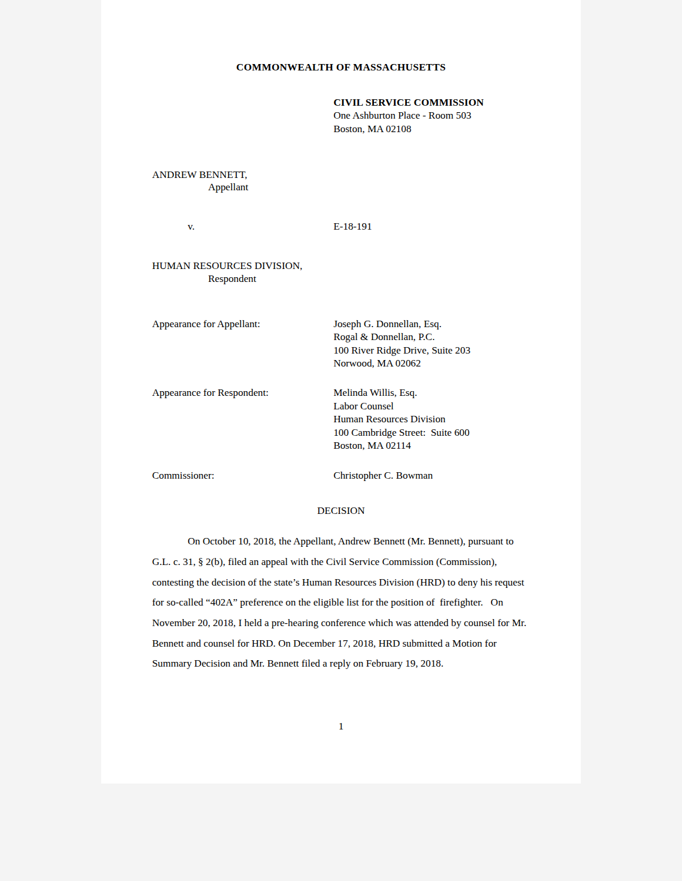COMMONWEALTH OF MASSACHUSETTS
CIVIL SERVICE COMMISSION
One Ashburton Place - Room 503
Boston, MA 02108
| ANDREW BENNETT, Appellant | |
| v. | E-18-191 |
| HUMAN RESOURCES DIVISION, Respondent | |
| Appearance for Appellant: | Joseph G. Donnellan, Esq. Rogal & Donnellan, P.C. 100 River Ridge Drive, Suite 203 Norwood, MA 02062 |
| Appearance for Respondent: | Melinda Willis, Esq. Labor Counsel Human Resources Division 100 Cambridge Street: Suite 600 Boston, MA 02114 |
| Commissioner: | Christopher C. Bowman |
DECISION
On October 10, 2018, the Appellant, Andrew Bennett (Mr. Bennett), pursuant to G.L. c. 31, § 2(b), filed an appeal with the Civil Service Commission (Commission), contesting the decision of the state’s Human Resources Division (HRD) to deny his request for so-called “402A” preference on the eligible list for the position of firefighter. On November 20, 2018, I held a pre-hearing conference which was attended by counsel for Mr. Bennett and counsel for HRD. On December 17, 2018, HRD submitted a Motion for Summary Decision and Mr. Bennett filed a reply on February 19, 2018.
1